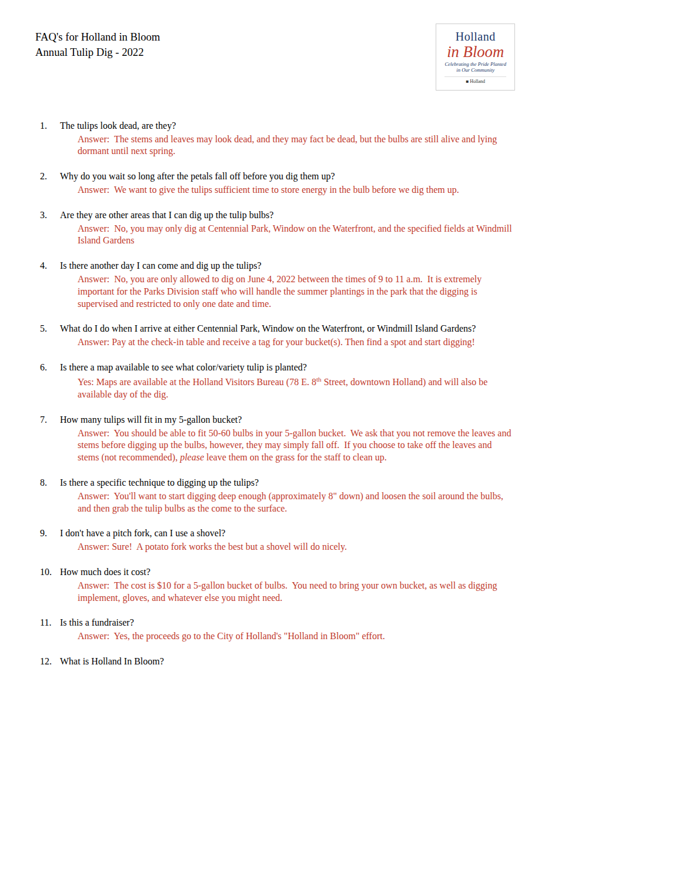FAQ's for Holland in Bloom
Annual Tulip Dig - 2022
Holland
in Bloom
Celebrating the Pride Planted
in Our Community
■ Holland
The tulips look dead, are they? Answer: The stems and leaves may look dead, and they may fact be dead, but the bulbs are still alive and lying dormant until next spring.
Why do you wait so long after the petals fall off before you dig them up? Answer: We want to give the tulips sufficient time to store energy in the bulb before we dig them up.
Are they are other areas that I can dig up the tulip bulbs? Answer: No, you may only dig at Centennial Park, Window on the Waterfront, and the specified fields at Windmill Island Gardens
Is there another day I can come and dig up the tulips? Answer: No, you are only allowed to dig on June 4, 2022 between the times of 9 to 11 a.m. It is extremely important for the Parks Division staff who will handle the summer plantings in the park that the digging is supervised and restricted to only one date and time.
What do I do when I arrive at either Centennial Park, Window on the Waterfront, or Windmill Island Gardens? Answer: Pay at the check-in table and receive a tag for your bucket(s). Then find a spot and start digging!
Is there a map available to see what color/variety tulip is planted? Yes: Maps are available at the Holland Visitors Bureau (78 E. 8th Street, downtown Holland) and will also be available day of the dig.
How many tulips will fit in my 5-gallon bucket? Answer: You should be able to fit 50-60 bulbs in your 5-gallon bucket. We ask that you not remove the leaves and stems before digging up the bulbs, however, they may simply fall off. If you choose to take off the leaves and stems (not recommended), please leave them on the grass for the staff to clean up.
Is there a specific technique to digging up the tulips? Answer: You'll want to start digging deep enough (approximately 8" down) and loosen the soil around the bulbs, and then grab the tulip bulbs as the come to the surface.
I don't have a pitch fork, can I use a shovel? Answer: Sure! A potato fork works the best but a shovel will do nicely.
How much does it cost? Answer: The cost is $10 for a 5-gallon bucket of bulbs. You need to bring your own bucket, as well as digging implement, gloves, and whatever else you might need.
Is this a fundraiser? Answer: Yes, the proceeds go to the City of Holland's "Holland in Bloom" effort.
What is Holland In Bloom?